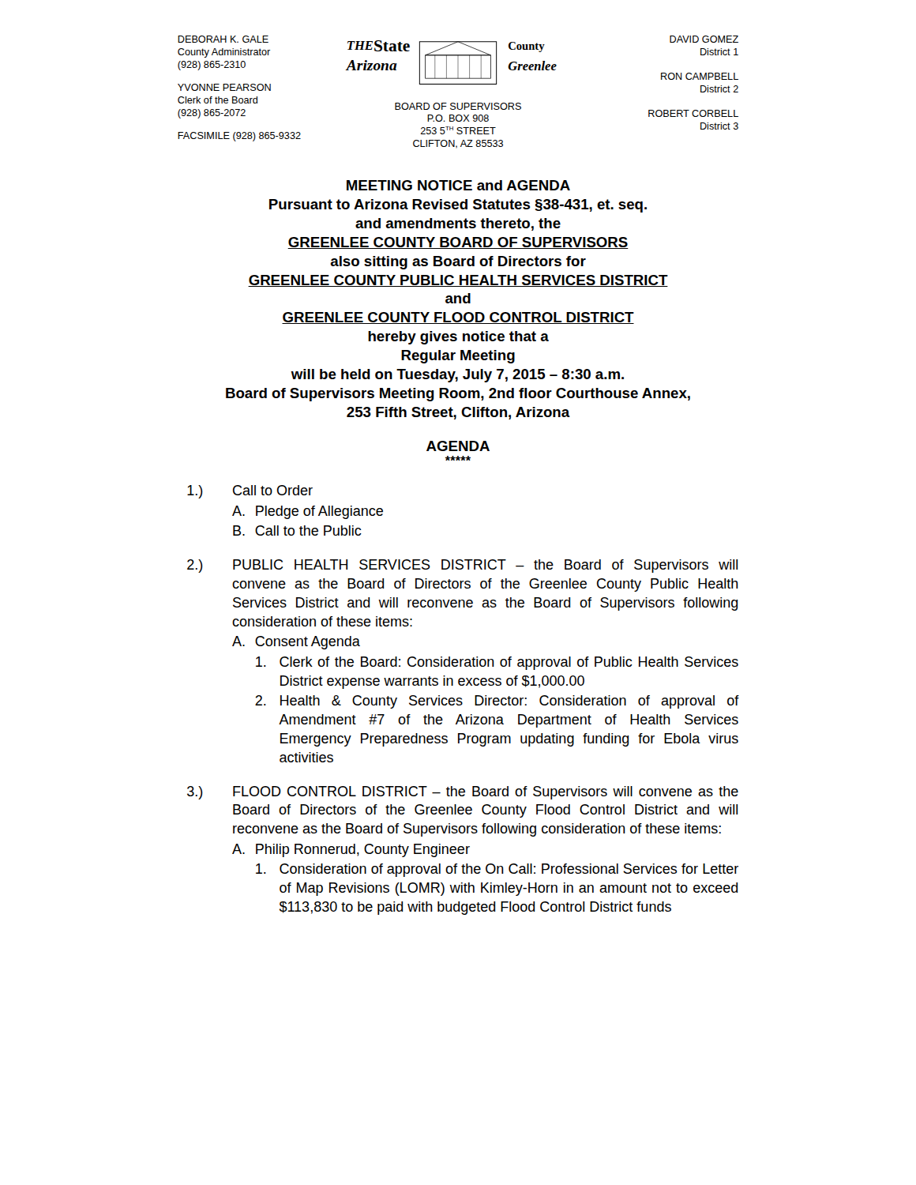DEBORAH K. GALE
County Administrator
(928) 865-2310
YVONNE PEARSON
Clerk of the Board
(928) 865-2072
FACSIMILE (928) 865-9332
BOARD OF SUPERVISORS
P.O. BOX 908
253 5TH STREET
CLIFTON, AZ 85533
DAVID GOMEZ
District 1
RON CAMPBELL
District 2
ROBERT CORBELL
District 3
MEETING NOTICE and AGENDA Pursuant to Arizona Revised Statutes §38-431, et. seq. and amendments thereto, the GREENLEE COUNTY BOARD OF SUPERVISORS also sitting as Board of Directors for GREENLEE COUNTY PUBLIC HEALTH SERVICES DISTRICT and GREENLEE COUNTY FLOOD CONTROL DISTRICT hereby gives notice that a Regular Meeting will be held on Tuesday, July 7, 2015 – 8:30 a.m. Board of Supervisors Meeting Room, 2nd floor Courthouse Annex, 253 Fifth Street, Clifton, Arizona
AGENDA *****
1.)
Call to Order
A. Pledge of Allegiance
B. Call to the Public
2.)
PUBLIC HEALTH SERVICES DISTRICT – the Board of Supervisors will convene as the Board of Directors of the Greenlee County Public Health Services District and will reconvene as the Board of Supervisors following consideration of these items:
A. Consent Agenda
1. Clerk of the Board: Consideration of approval of Public Health Services District expense warrants in excess of $1,000.00
2. Health & County Services Director: Consideration of approval of Amendment #7 of the Arizona Department of Health Services Emergency Preparedness Program updating funding for Ebola virus activities
3.)
FLOOD CONTROL DISTRICT – the Board of Supervisors will convene as the Board of Directors of the Greenlee County Flood Control District and will reconvene as the Board of Supervisors following consideration of these items:
A. Philip Ronnerud, County Engineer
1. Consideration of approval of the On Call: Professional Services for Letter of Map Revisions (LOMR) with Kimley-Horn in an amount not to exceed $113,830 to be paid with budgeted Flood Control District funds